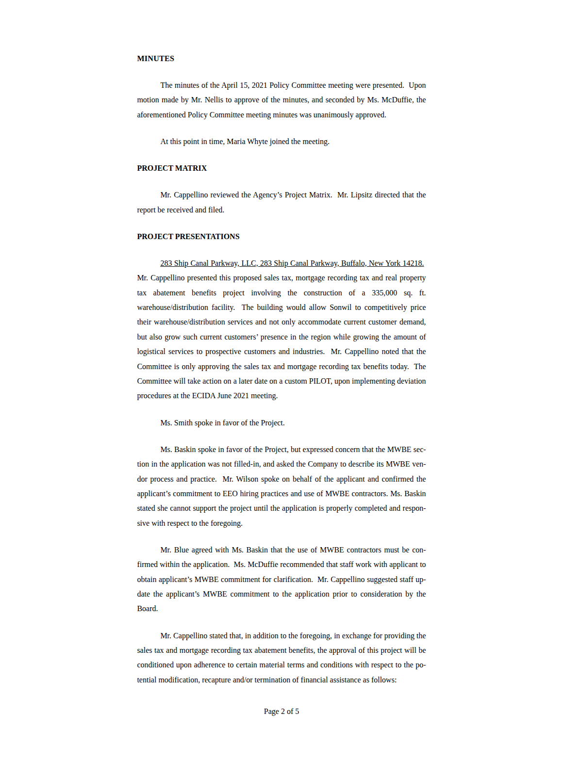Minutes
The minutes of the April 15, 2021 Policy Committee meeting were presented. Upon motion made by Mr. Nellis to approve of the minutes, and seconded by Ms. McDuffie, the aforementioned Policy Committee meeting minutes was unanimously approved.
At this point in time, Maria Whyte joined the meeting.
Project Matrix
Mr. Cappellino reviewed the Agency’s Project Matrix. Mr. Lipsitz directed that the report be received and filed.
Project Presentations
283 Ship Canal Parkway, LLC, 283 Ship Canal Parkway, Buffalo, New York 14218. Mr. Cappellino presented this proposed sales tax, mortgage recording tax and real property tax abatement benefits project involving the construction of a 335,000 sq. ft. warehouse/distribution facility. The building would allow Sonwil to competitively price their warehouse/distribution services and not only accommodate current customer demand, but also grow such current customers’ presence in the region while growing the amount of logistical services to prospective customers and industries. Mr. Cappellino noted that the Committee is only approving the sales tax and mortgage recording tax benefits today. The Committee will take action on a later date on a custom PILOT, upon implementing deviation procedures at the ECIDA June 2021 meeting.
Ms. Smith spoke in favor of the Project.
Ms. Baskin spoke in favor of the Project, but expressed concern that the MWBE section in the application was not filled-in, and asked the Company to describe its MWBE vendor process and practice. Mr. Wilson spoke on behalf of the applicant and confirmed the applicant’s commitment to EEO hiring practices and use of MWBE contractors. Ms. Baskin stated she cannot support the project until the application is properly completed and responsive with respect to the foregoing.
Mr. Blue agreed with Ms. Baskin that the use of MWBE contractors must be confirmed within the application. Ms. McDuffie recommended that staff work with applicant to obtain applicant’s MWBE commitment for clarification. Mr. Cappellino suggested staff update the applicant’s MWBE commitment to the application prior to consideration by the Board.
Mr. Cappellino stated that, in addition to the foregoing, in exchange for providing the sales tax and mortgage recording tax abatement benefits, the approval of this project will be conditioned upon adherence to certain material terms and conditions with respect to the potential modification, recapture and/or termination of financial assistance as follows:
Page 2 of 5